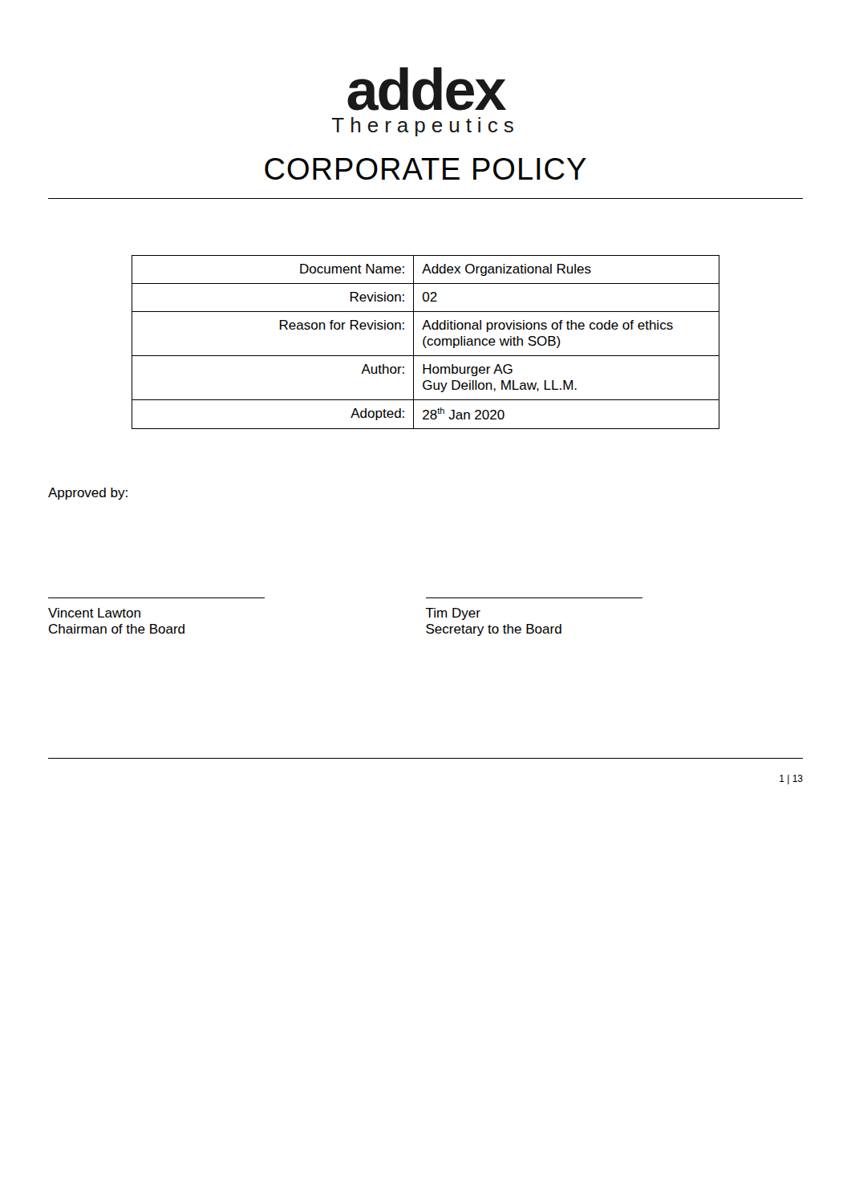addex
Therapeutics
CORPORATE POLICY
| Document Name: | Addex Organizational Rules |
| Revision: | 02 |
| Reason for Revision: | Additional provisions of the code of ethics (compliance with SOB) |
| Author: | Homburger AG Guy Deillon, MLaw, LL.M. |
| Adopted: | 28 th Jan 2020 |
Approved by:
| Vincent Lawton Chairman of the Board | Tim Dyer Secretary to the Board |
1 | 13